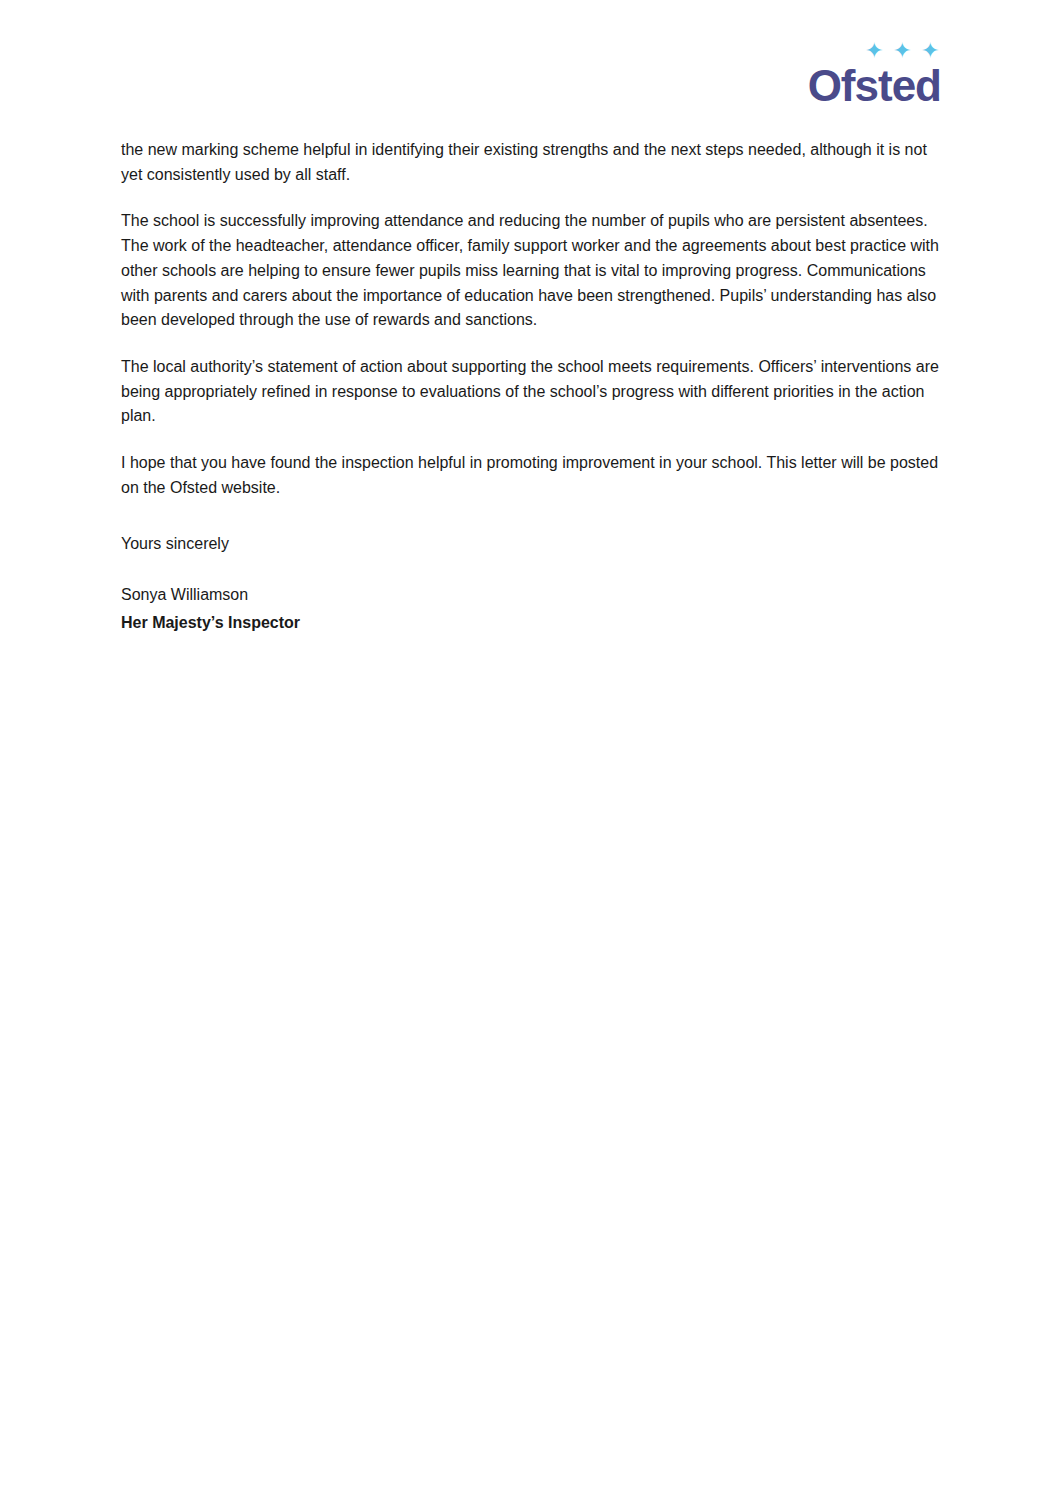✦ ✦ ✦ Ofsted
the new marking scheme helpful in identifying their existing strengths and the next steps needed, although it is not yet consistently used by all staff.
The school is successfully improving attendance and reducing the number of pupils who are persistent absentees. The work of the headteacher, attendance officer, family support worker and the agreements about best practice with other schools are helping to ensure fewer pupils miss learning that is vital to improving progress. Communications with parents and carers about the importance of education have been strengthened. Pupils’ understanding has also been developed through the use of rewards and sanctions.
The local authority’s statement of action about supporting the school meets requirements. Officers’ interventions are being appropriately refined in response to evaluations of the school’s progress with different priorities in the action plan.
I hope that you have found the inspection helpful in promoting improvement in your school. This letter will be posted on the Ofsted website.
Yours sincerely
Sonya Williamson
Her Majesty’s Inspector